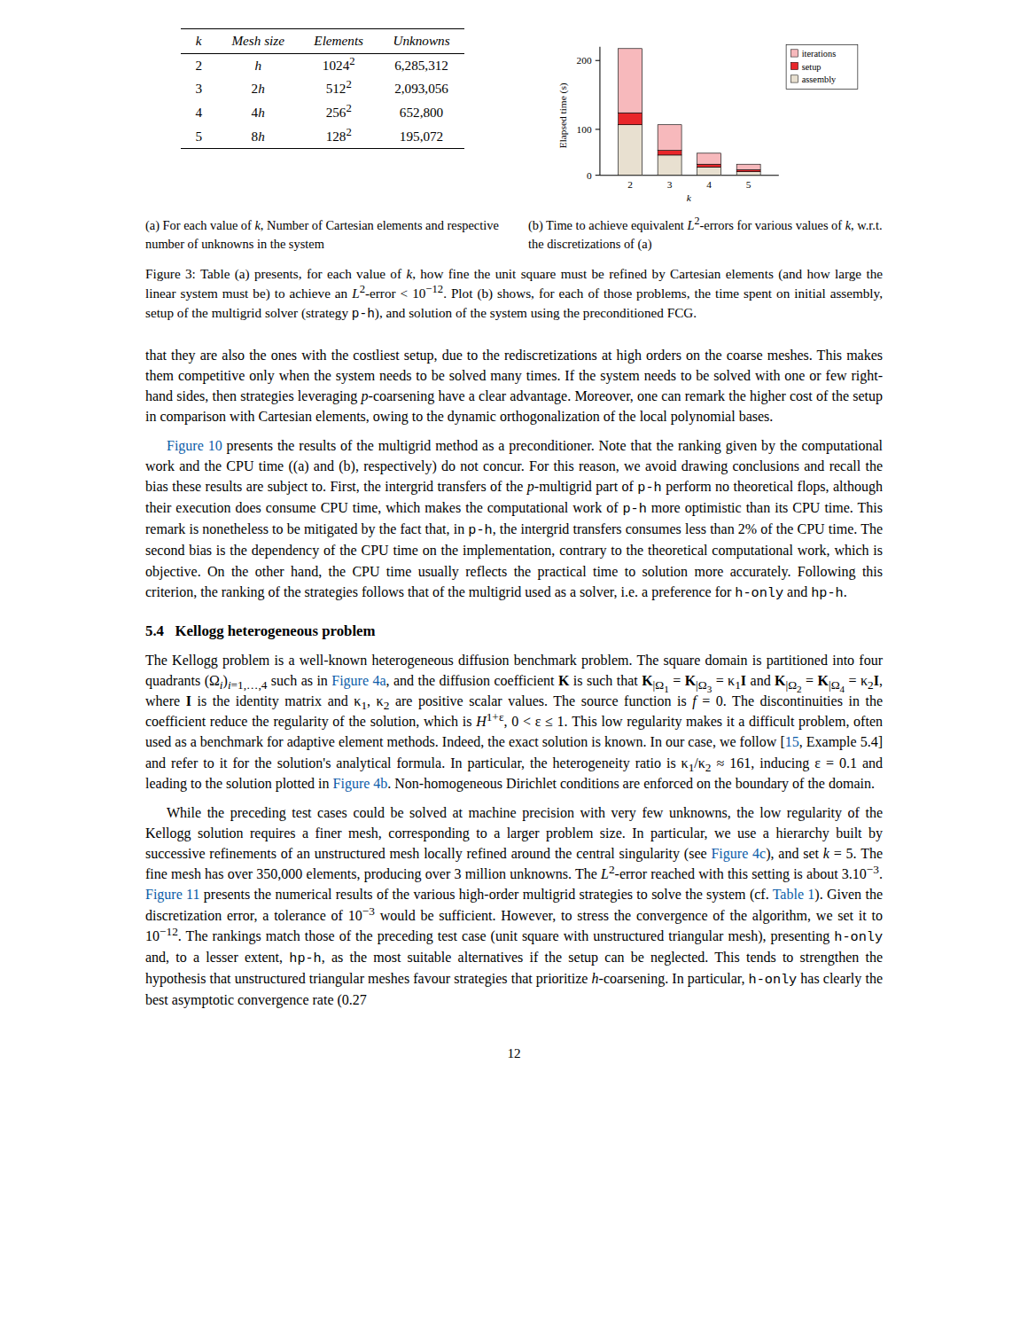| k | Mesh size | Elements | Unknowns |
| --- | --- | --- | --- |
| 2 | h | 1024 2 | 6,285,312 |
| 3 | 2 h | 512 2 | 2,093,056 |
| 4 | 4 h | 256 2 | 652,800 |
| 5 | 8 h | 128 2 | 195,072 |
0 100 200 Elapsed time (s) 2 3 4 5 k iterations setup assembly
(a) For each value of k, Number of Cartesian elements and respective number of unknowns in the system
(b) Time to achieve equivalent L2-errors for various values of k, w.r.t. the discretizations of (a)
Figure 3: Table (a) presents, for each value of k, how fine the unit square must be refined by Cartesian elements (and how large the linear system must be) to achieve an L2-error < 10−12. Plot (b) shows, for each of those problems, the time spent on initial assembly, setup of the multigrid solver (strategy p-h), and solution of the system using the preconditioned FCG.
that they are also the ones with the costliest setup, due to the rediscretizations at high orders on the coarse meshes. This makes them competitive only when the system needs to be solved many times. If the system needs to be solved with one or few right-hand sides, then strategies leveraging p-coarsening have a clear advantage. Moreover, one can remark the higher cost of the setup in comparison with Cartesian elements, owing to the dynamic orthogonalization of the local polynomial bases.
Figure 10 presents the results of the multigrid method as a preconditioner. Note that the ranking given by the computational work and the CPU time ((a) and (b), respectively) do not concur. For this reason, we avoid drawing conclusions and recall the bias these results are subject to. First, the intergrid transfers of the p-multigrid part of p-h perform no theoretical flops, although their execution does consume CPU time, which makes the computational work of p-h more optimistic than its CPU time. This remark is nonetheless to be mitigated by the fact that, in p-h, the intergrid transfers consumes less than 2% of the CPU time. The second bias is the dependency of the CPU time on the implementation, contrary to the theoretical computational work, which is objective. On the other hand, the CPU time usually reflects the practical time to solution more accurately. Following this criterion, the ranking of the strategies follows that of the multigrid used as a solver, i.e. a preference for h-only and hp-h.
5.4 Kellogg heterogeneous problem
The Kellogg problem is a well-known heterogeneous diffusion benchmark problem. The square domain is partitioned into four quadrants (Ωi)i=1,…,4 such as in Figure 4a, and the diffusion coefficient K is such that K|Ω1 = K|Ω3 = κ1I and K|Ω2 = K|Ω4 = κ2I, where I is the identity matrix and κ1, κ2 are positive scalar values. The source function is f = 0. The discontinuities in the coefficient reduce the regularity of the solution, which is H1+ε, 0 < ε ≤ 1. This low regularity makes it a difficult problem, often used as a benchmark for adaptive element methods. Indeed, the exact solution is known. In our case, we follow [15, Example 5.4] and refer to it for the solution's analytical formula. In particular, the heterogeneity ratio is κ1/κ2 ≈ 161, inducing ε = 0.1 and leading to the solution plotted in Figure 4b. Non-homogeneous Dirichlet conditions are enforced on the boundary of the domain.
While the preceding test cases could be solved at machine precision with very few unknowns, the low regularity of the Kellogg solution requires a finer mesh, corresponding to a larger problem size. In particular, we use a hierarchy built by successive refinements of an unstructured mesh locally refined around the central singularity (see Figure 4c), and set k = 5. The fine mesh has over 350,000 elements, producing over 3 million unknowns. The L2-error reached with this setting is about 3.10−3. Figure 11 presents the numerical results of the various high-order multigrid strategies to solve the system (cf. Table 1). Given the discretization error, a tolerance of 10−3 would be sufficient. However, to stress the convergence of the algorithm, we set it to 10−12. The rankings match those of the preceding test case (unit square with unstructured triangular mesh), presenting h-only and, to a lesser extent, hp-h, as the most suitable alternatives if the setup can be neglected. This tends to strengthen the hypothesis that unstructured triangular meshes favour strategies that prioritize h-coarsening. In particular, h-only has clearly the best asymptotic convergence rate (0.27
12